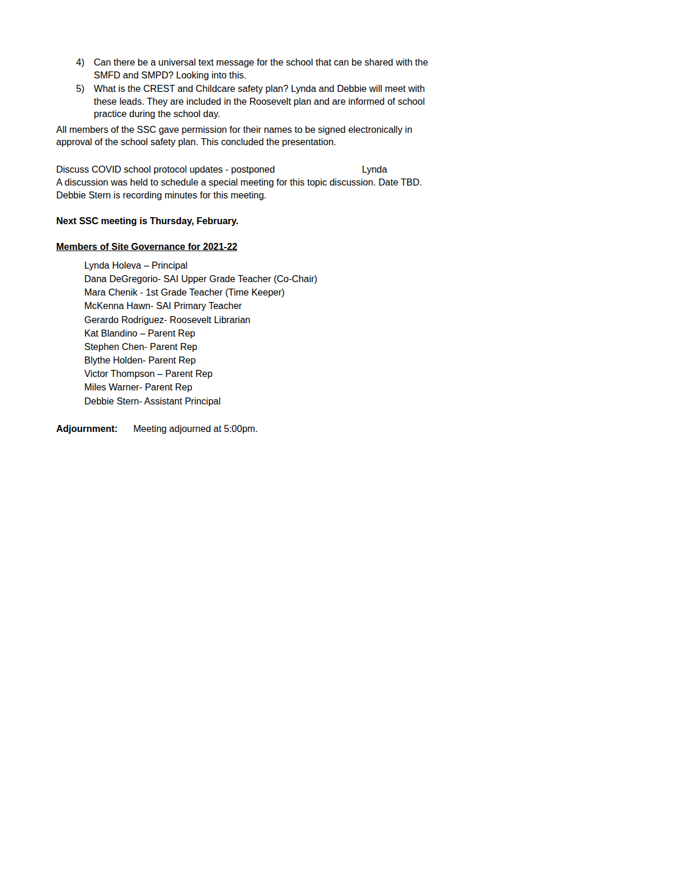Can there be a universal text message for the school that can be shared with the SMFD and SMPD? Looking into this.
What is the CREST and Childcare safety plan? Lynda and Debbie will meet with these leads. They are included in the Roosevelt plan and are informed of school practice during the school day.
All members of the SSC gave permission for their names to be signed electronically in approval of the school safety plan. This concluded the presentation.
Discuss COVID school protocol updates - postponed Lynda
A discussion was held to schedule a special meeting for this topic discussion. Date TBD. Debbie Stern is recording minutes for this meeting.
Next SSC meeting is Thursday, February.
Members of Site Governance for 2021-22
Lynda Holeva – Principal
Dana DeGregorio- SAI Upper Grade Teacher (Co-Chair)
Mara Chenik - 1st Grade Teacher (Time Keeper)
McKenna Hawn- SAI Primary Teacher
Gerardo Rodriguez- Roosevelt Librarian
Kat Blandino – Parent Rep
Stephen Chen- Parent Rep
Blythe Holden- Parent Rep
Victor Thompson – Parent Rep
Miles Warner- Parent Rep
Debbie Stern- Assistant Principal
Adjournment: Meeting adjourned at 5:00pm.